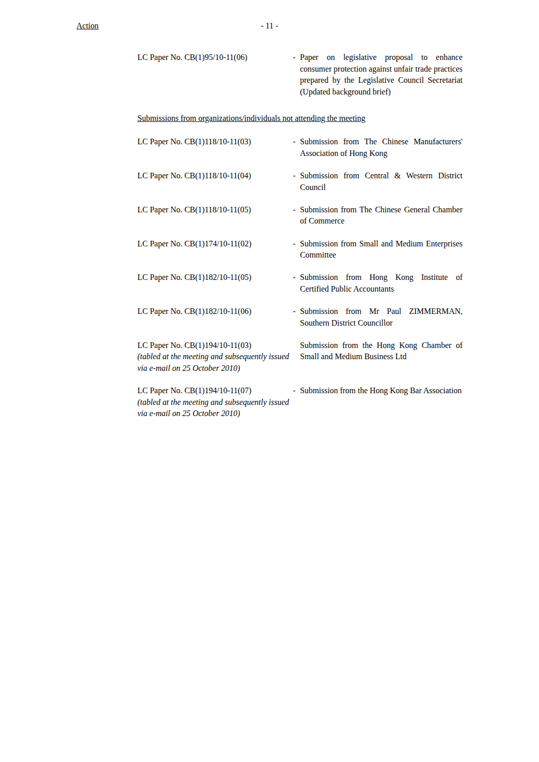Action
- 11 -
LC Paper No. CB(1)95/10-11(06)
-
Paper on legislative proposal to enhance consumer protection against unfair trade practices prepared by the Legislative Council Secretariat (Updated background brief)
Submissions from organizations/individuals not attending the meeting
LC Paper No. CB(1)118/10-11(03)
-
Submission from The Chinese Manufacturers' Association of Hong Kong
LC Paper No. CB(1)118/10-11(04)
-
Submission from Central & Western District Council
LC Paper No. CB(1)118/10-11(05)
-
Submission from The Chinese General Chamber of Commerce
LC Paper No. CB(1)174/10-11(02)
-
Submission from Small and Medium Enterprises Committee
LC Paper No. CB(1)182/10-11(05)
-
Submission from Hong Kong Institute of Certified Public Accountants
LC Paper No. CB(1)182/10-11(06)
-
Submission from Mr Paul ZIMMERMAN, Southern District Councillor
LC Paper No. CB(1)194/10-11(03)
(tabled at the meeting and subsequently issued via e-mail on 25 October 2010)
Submission from the Hong Kong Chamber of Small and Medium Business Ltd
LC Paper No. CB(1)194/10-11(07)
(tabled at the meeting and subsequently issued via e-mail on 25 October 2010)
-
Submission from the Hong Kong Bar Association